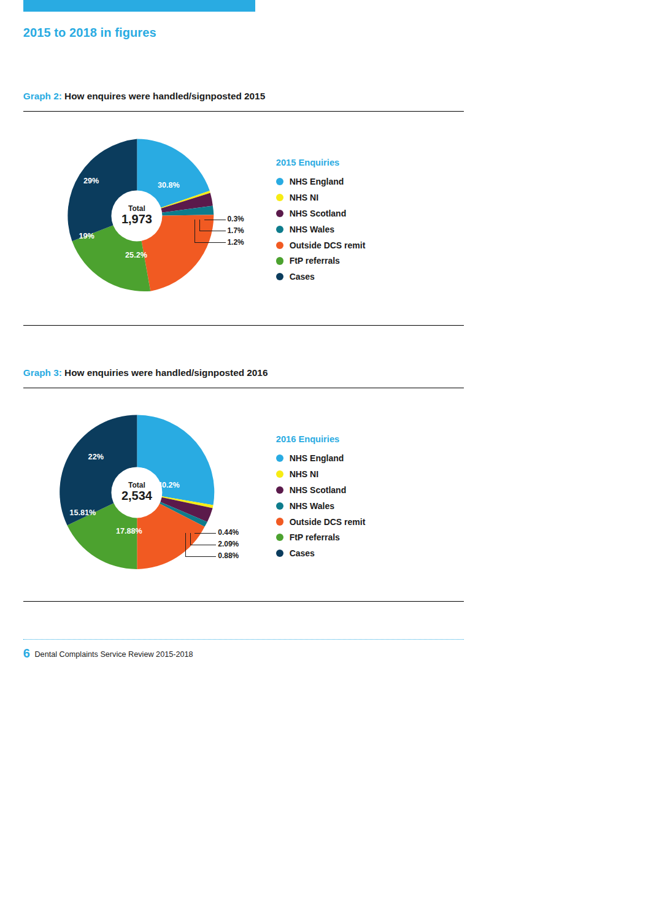2015 to 2018 in figures
Graph 2: How enquires were handled/signposted 2015
Total
1,973
30.8%
25.2%
19%
29%
0.3%
1.7%
1.2%
2015 Enquiries
NHS England
NHS NI
NHS Scotland
NHS Wales
Outside DCS remit
FtP referrals
Cases
Graph 3: How enquiries were handled/signposted 2016
Total
2,534
40.2%
17.88%
15.81%
22%
0.44%
2.09%
0.88%
2016 Enquiries
NHS England
NHS NI
NHS Scotland
NHS Wales
Outside DCS remit
FtP referrals
Cases
6 Dental Complaints Service Review 2015-2018